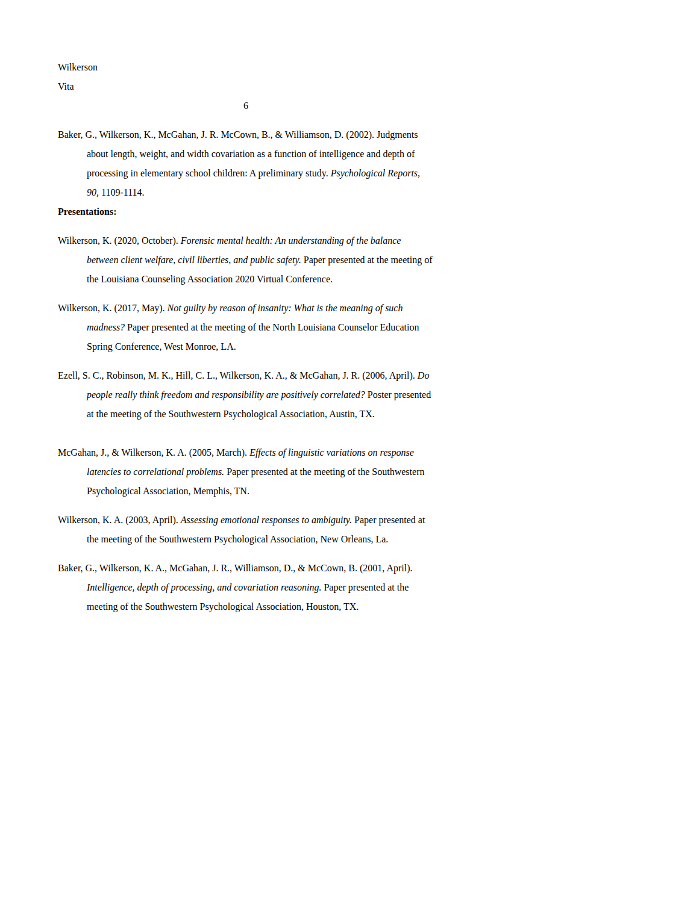Wilkerson
Vita
6
Baker, G., Wilkerson, K., McGahan, J. R. McCown, B., & Williamson, D. (2002). Judgments about length, weight, and width covariation as a function of intelligence and depth of processing in elementary school children: A preliminary study. Psychological Reports, 90, 1109-1114.
Presentations:
Wilkerson, K. (2020, October). Forensic mental health: An understanding of the balance between client welfare, civil liberties, and public safety. Paper presented at the meeting of the Louisiana Counseling Association 2020 Virtual Conference.
Wilkerson, K. (2017, May). Not guilty by reason of insanity: What is the meaning of such madness? Paper presented at the meeting of the North Louisiana Counselor Education Spring Conference, West Monroe, LA.
Ezell, S. C., Robinson, M. K., Hill, C. L., Wilkerson, K. A., & McGahan, J. R. (2006, April). Do people really think freedom and responsibility are positively correlated? Poster presented at the meeting of the Southwestern Psychological Association, Austin, TX.
McGahan, J., & Wilkerson, K. A. (2005, March). Effects of linguistic variations on response latencies to correlational problems. Paper presented at the meeting of the Southwestern Psychological Association, Memphis, TN.
Wilkerson, K. A. (2003, April). Assessing emotional responses to ambiguity. Paper presented at the meeting of the Southwestern Psychological Association, New Orleans, La.
Baker, G., Wilkerson, K. A., McGahan, J. R., Williamson, D., & McCown, B. (2001, April). Intelligence, depth of processing, and covariation reasoning. Paper presented at the meeting of the Southwestern Psychological Association, Houston, TX.